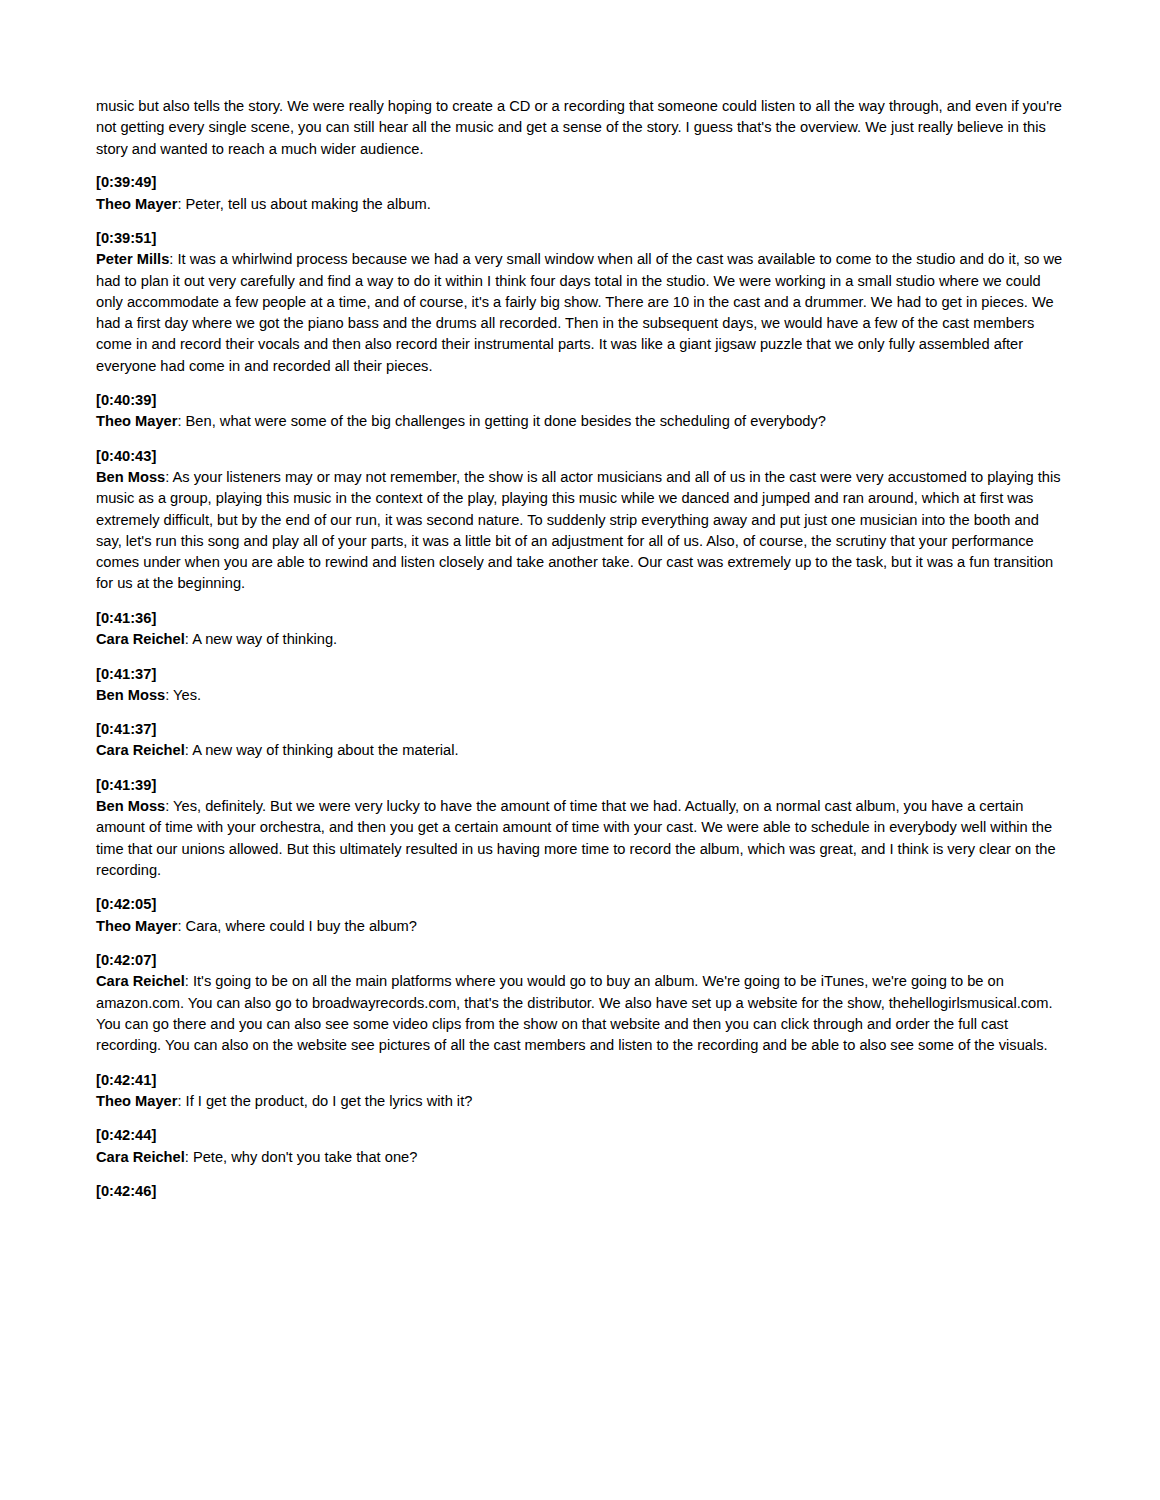music but also tells the story. We were really hoping to create a CD or a recording that someone could listen to all the way through, and even if you're not getting every single scene, you can still hear all the music and get a sense of the story. I guess that's the overview. We just really believe in this story and wanted to reach a much wider audience.
[0:39:49]
Theo Mayer: Peter, tell us about making the album.
[0:39:51]
Peter Mills: It was a whirlwind process because we had a very small window when all of the cast was available to come to the studio and do it, so we had to plan it out very carefully and find a way to do it within I think four days total in the studio. We were working in a small studio where we could only accommodate a few people at a time, and of course, it's a fairly big show. There are 10 in the cast and a drummer. We had to get in pieces. We had a first day where we got the piano bass and the drums all recorded. Then in the subsequent days, we would have a few of the cast members come in and record their vocals and then also record their instrumental parts. It was like a giant jigsaw puzzle that we only fully assembled after everyone had come in and recorded all their pieces.
[0:40:39]
Theo Mayer: Ben, what were some of the big challenges in getting it done besides the scheduling of everybody?
[0:40:43]
Ben Moss: As your listeners may or may not remember, the show is all actor musicians and all of us in the cast were very accustomed to playing this music as a group, playing this music in the context of the play, playing this music while we danced and jumped and ran around, which at first was extremely difficult, but by the end of our run, it was second nature. To suddenly strip everything away and put just one musician into the booth and say, let's run this song and play all of your parts, it was a little bit of an adjustment for all of us. Also, of course, the scrutiny that your performance comes under when you are able to rewind and listen closely and take another take. Our cast was extremely up to the task, but it was a fun transition for us at the beginning.
[0:41:36]
Cara Reichel: A new way of thinking.
[0:41:37]
Ben Moss: Yes.
[0:41:37]
Cara Reichel: A new way of thinking about the material.
[0:41:39]
Ben Moss: Yes, definitely. But we were very lucky to have the amount of time that we had. Actually, on a normal cast album, you have a certain amount of time with your orchestra, and then you get a certain amount of time with your cast. We were able to schedule in everybody well within the time that our unions allowed. But this ultimately resulted in us having more time to record the album, which was great, and I think is very clear on the recording.
[0:42:05]
Theo Mayer: Cara, where could I buy the album?
[0:42:07]
Cara Reichel: It's going to be on all the main platforms where you would go to buy an album. We're going to be iTunes, we're going to be on amazon.com. You can also go to broadwayrecords.com, that's the distributor. We also have set up a website for the show, thehellogirlsmusical.com. You can go there and you can also see some video clips from the show on that website and then you can click through and order the full cast recording. You can also on the website see pictures of all the cast members and listen to the recording and be able to also see some of the visuals.
[0:42:41]
Theo Mayer: If I get the product, do I get the lyrics with it?
[0:42:44]
Cara Reichel: Pete, why don't you take that one?
[0:42:46]